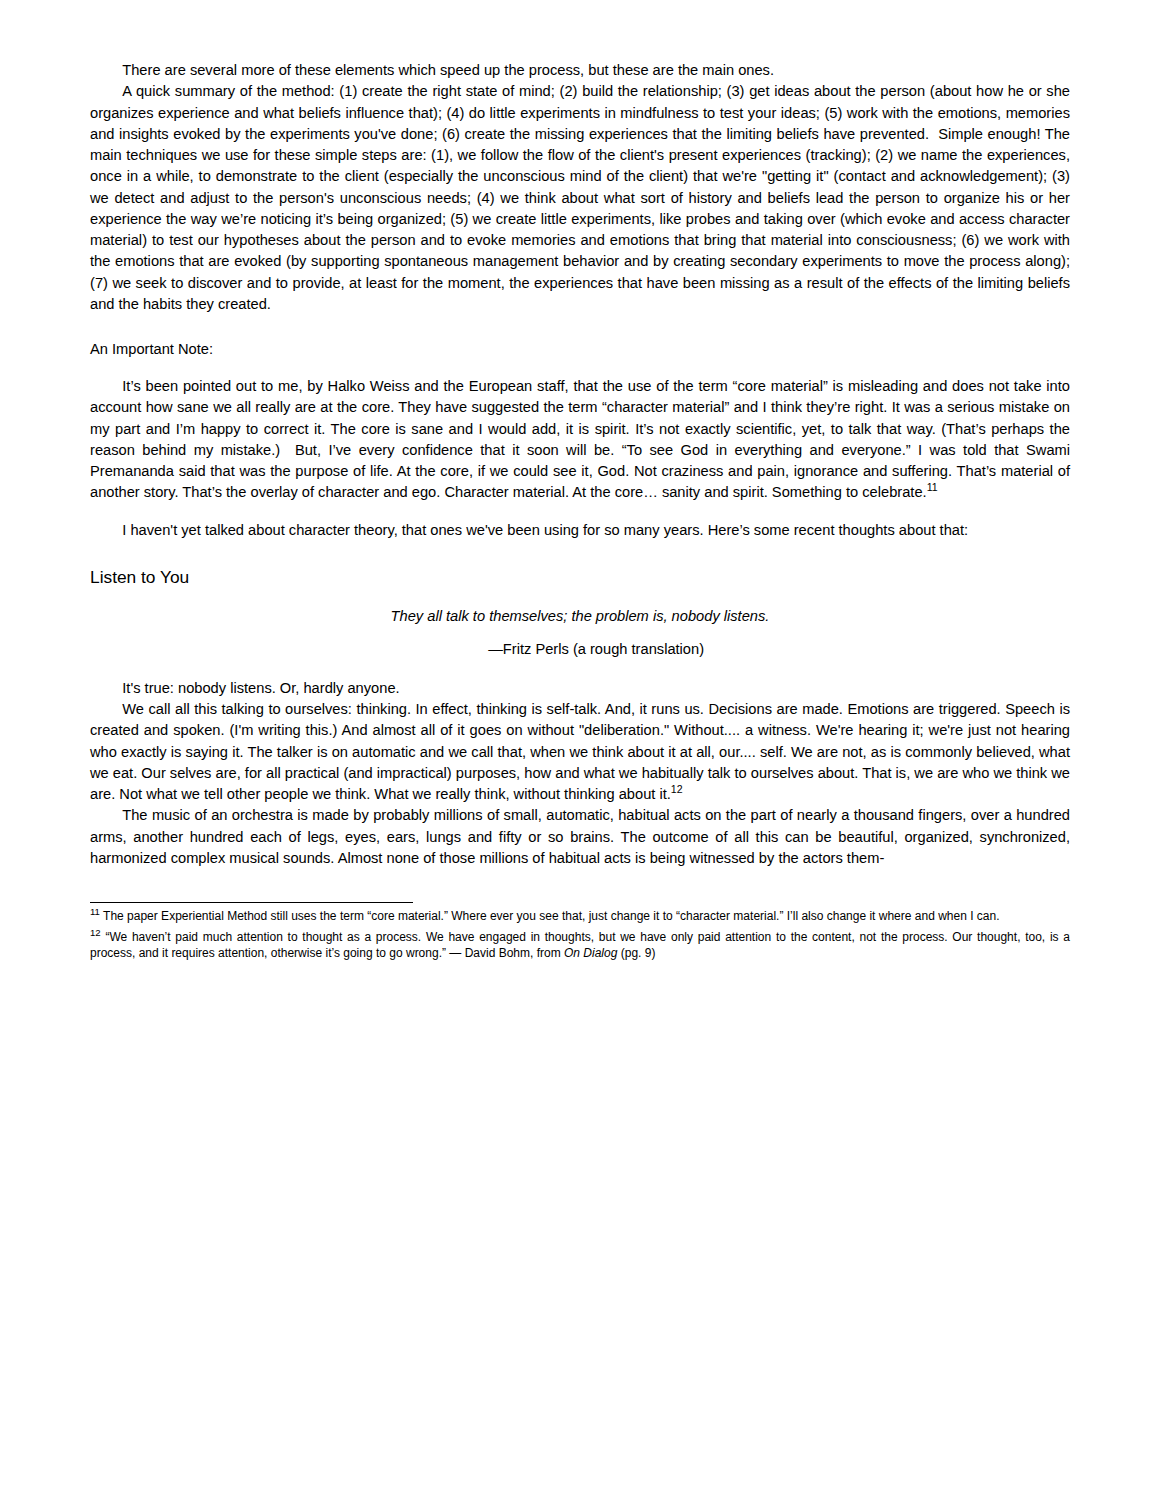There are several more of these elements which speed up the process, but these are the main ones.
A quick summary of the method: (1) create the right state of mind; (2) build the relationship; (3) get ideas about the person (about how he or she organizes experience and what beliefs influence that); (4) do little experiments in mindfulness to test your ideas; (5) work with the emotions, memories and insights evoked by the experiments you've done; (6) create the missing experiences that the limiting beliefs have prevented. Simple enough! The main techniques we use for these simple steps are: (1), we follow the flow of the client's present experiences (tracking); (2) we name the experiences, once in a while, to demonstrate to the client (especially the unconscious mind of the client) that we're "getting it" (contact and acknowledgement); (3) we detect and adjust to the person's unconscious needs; (4) we think about what sort of history and beliefs lead the person to organize his or her experience the way we’re noticing it’s being organized; (5) we create little experiments, like probes and taking over (which evoke and access character material) to test our hypotheses about the person and to evoke memories and emotions that bring that material into consciousness; (6) we work with the emotions that are evoked (by supporting spontaneous management behavior and by creating secondary experiments to move the process along); (7) we seek to discover and to provide, at least for the moment, the experiences that have been missing as a result of the effects of the limiting beliefs and the habits they created.
An Important Note:
It’s been pointed out to me, by Halko Weiss and the European staff, that the use of the term “core material” is misleading and does not take into account how sane we all really are at the core. They have suggested the term “character material” and I think they’re right. It was a serious mistake on my part and I’m happy to correct it. The core is sane and I would add, it is spirit. It’s not exactly scientific, yet, to talk that way. (That’s perhaps the reason behind my mistake.) But, I’ve every confidence that it soon will be. “To see God in everything and everyone.” I was told that Swami Premananda said that was the purpose of life. At the core, if we could see it, God. Not craziness and pain, ignorance and suffering. That’s material of another story. That’s the overlay of character and ego. Character material. At the core… sanity and spirit. Something to celebrate.11
I haven't yet talked about character theory, that ones we've been using for so many years. Here’s some recent thoughts about that:
Listen to You
They all talk to themselves; the problem is, nobody listens.
—Fritz Perls (a rough translation)
It's true: nobody listens. Or, hardly anyone.
We call all this talking to ourselves: thinking. In effect, thinking is self-talk. And, it runs us. Decisions are made. Emotions are triggered. Speech is created and spoken. (I'm writing this.) And almost all of it goes on without "deliberation." Without.... a witness. We're hearing it; we're just not hearing who exactly is saying it. The talker is on automatic and we call that, when we think about it at all, our.... self. We are not, as is commonly believed, what we eat. Our selves are, for all practical (and impractical) purposes, how and what we habitually talk to ourselves about. That is, we are who we think we are. Not what we tell other people we think. What we really think, without thinking about it.12
The music of an orchestra is made by probably millions of small, automatic, habitual acts on the part of nearly a thousand fingers, over a hundred arms, another hundred each of legs, eyes, ears, lungs and fifty or so brains. The outcome of all this can be beautiful, organized, synchronized, harmonized complex musical sounds. Almost none of those millions of habitual acts is being witnessed by the actors them-
11 The paper Experiential Method still uses the term “core material.” Where ever you see that, just change it to “character material.” I’ll also change it where and when I can.
12 “We haven’t paid much attention to thought as a process. We have engaged in thoughts, but we have only paid attention to the content, not the process. Our thought, too, is a process, and it requires attention, otherwise it’s going to go wrong.” — David Bohm, from On Dialog (pg. 9)